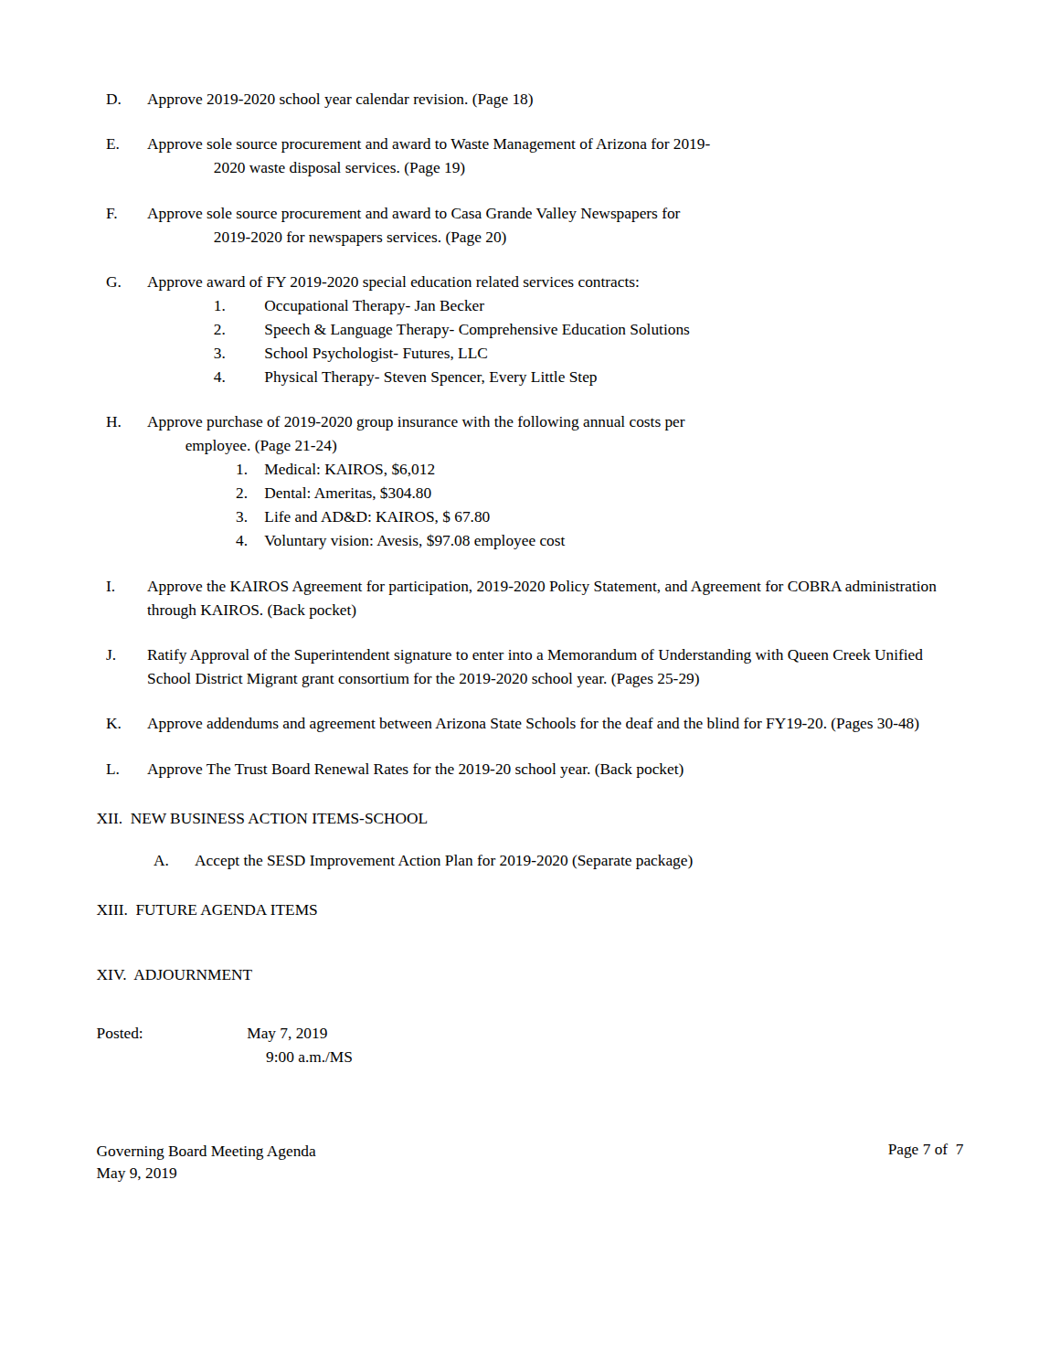D.
Approve 2019-2020 school year calendar revision. (Page 18)
E.
Approve sole source procurement and award to Waste Management of Arizona for 2019-
2020 waste disposal services. (Page 19)
F.
Approve sole source procurement and award to Casa Grande Valley Newspapers for
2019-2020 for newspapers services. (Page 20)
G.
Approve award of FY 2019-2020 special education related services contracts:
1. Occupational Therapy- Jan Becker
2. Speech & Language Therapy- Comprehensive Education Solutions
3. School Psychologist- Futures, LLC
4. Physical Therapy- Steven Spencer, Every Little Step
H.
Approve purchase of 2019-2020 group insurance with the following annual costs per
employee. (Page 21-24)
1. Medical: KAIROS, $6,012
2. Dental: Ameritas, $304.80
3. Life and AD&D: KAIROS, $ 67.80
4. Voluntary vision: Avesis, $97.08 employee cost
I.
Approve the KAIROS Agreement for participation, 2019-2020 Policy Statement, and Agreement for COBRA administration through KAIROS. (Back pocket)
J.
Ratify Approval of the Superintendent signature to enter into a Memorandum of Understanding with Queen Creek Unified School District Migrant grant consortium for the 2019-2020 school year. (Pages 25-29)
K.
Approve addendums and agreement between Arizona State Schools for the deaf and the blind for FY19-20. (Pages 30-48)
L.
Approve The Trust Board Renewal Rates for the 2019-20 school year. (Back pocket)
XII. NEW BUSINESS ACTION ITEMS-SCHOOL
A.
Accept the SESD Improvement Action Plan for 2019-2020 (Separate package)
XIII. FUTURE AGENDA ITEMS
XIV. ADJOURNMENT
Posted:
May 7, 2019
9:00 a.m./MS
Governing Board Meeting Agenda
May 9, 2019
Page 7 of 7